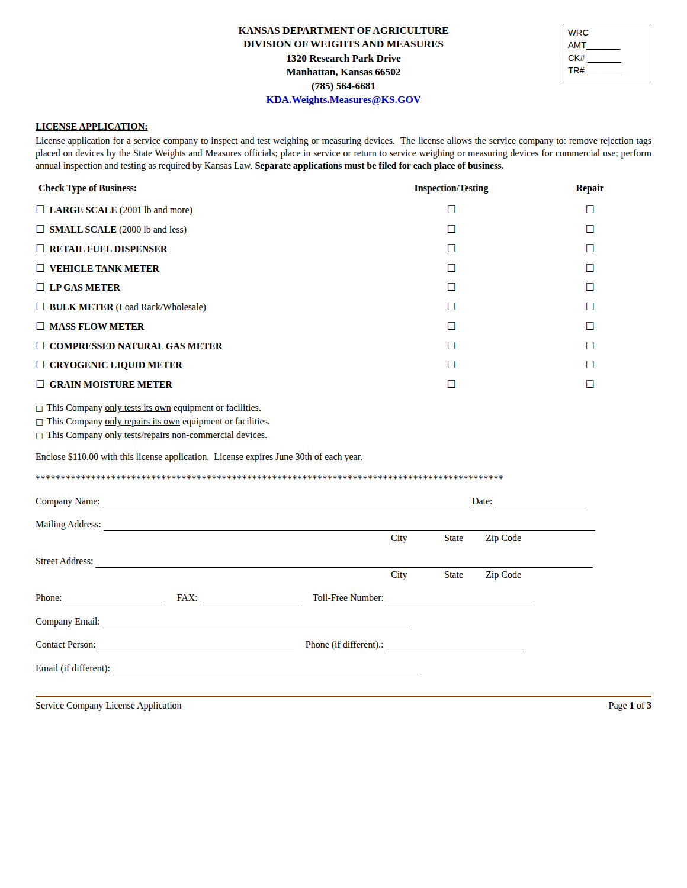WRC
AMT_______
CK# _______
TR# _______
KANSAS DEPARTMENT OF AGRICULTURE
DIVISION OF WEIGHTS AND MEASURES
1320 Research Park Drive
Manhattan, Kansas 66502
(785) 564-6681
KDA.Weights.Measures@KS.GOV
LICENSE APPLICATION:
License application for a service company to inspect and test weighing or measuring devices. The license allows the service company to: remove rejection tags placed on devices by the State Weights and Measures officials; place in service or return to service weighing or measuring devices for commercial use; perform annual inspection and testing as required by Kansas Law. Separate applications must be filed for each place of business.
| Check Type of Business: | Inspection/Testing | Repair |
| --- | --- | --- |
| ☐ LARGE SCALE (2001 lb and more) | ☐ | ☐ |
| ☐ SMALL SCALE (2000 lb and less) | ☐ | ☐ |
| ☐ RETAIL FUEL DISPENSER | ☐ | ☐ |
| ☐ VEHICLE TANK METER | ☐ | ☐ |
| ☐ LP GAS METER | ☐ | ☐ |
| ☐ BULK METER (Load Rack/Wholesale) | ☐ | ☐ |
| ☐ MASS FLOW METER | ☐ | ☐ |
| ☐ COMPRESSED NATURAL GAS METER | ☐ | ☐ |
| ☐ CRYOGENIC LIQUID METER | ☐ | ☐ |
| ☐ GRAIN MOISTURE METER | ☐ | ☐ |
□This Company only tests its own equipment or facilities.
□This Company only repairs its own equipment or facilities.
□This Company only tests/repairs non-commercial devices.
Enclose $110.00 with this license application. License expires June 30th of each year.
*********************************************************************************************
Company Name: Date:
Mailing Address:
City State Zip Code
Street Address:
City State Zip Code
Phone: FAX: Toll-Free Number:
Company Email:
Contact Person: Phone (if different).:
Email (if different):
Service Company License Application Page 1 of 3